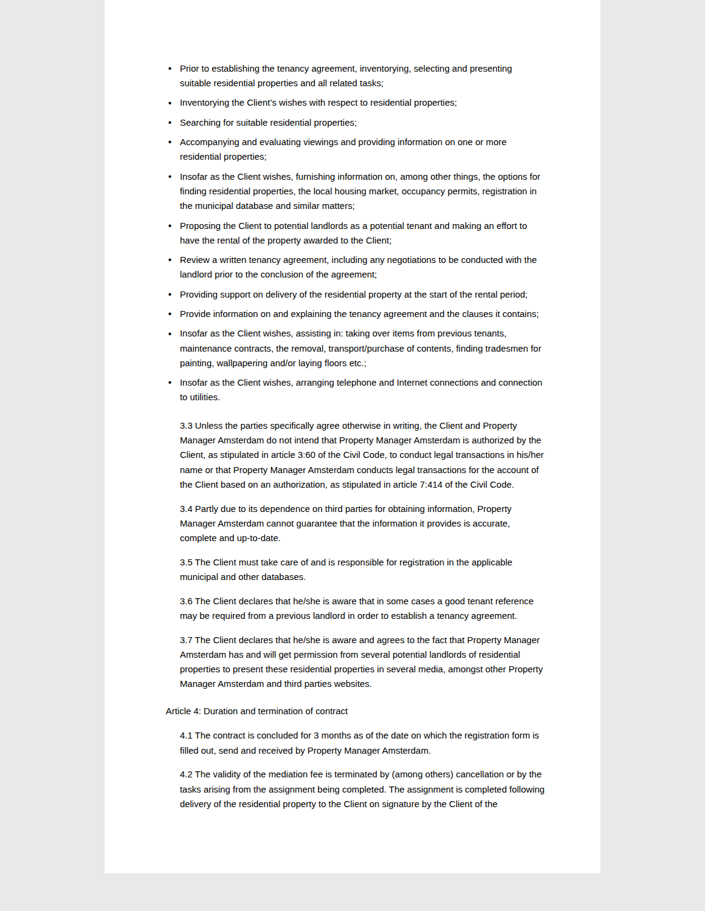Prior to establishing the tenancy agreement, inventorying, selecting and presenting suitable residential properties and all related tasks;
Inventorying the Client’s wishes with respect to residential properties;
Searching for suitable residential properties;
Accompanying and evaluating viewings and providing information on one or more residential properties;
Insofar as the Client wishes, furnishing information on, among other things, the options for finding residential properties, the local housing market, occupancy permits, registration in the municipal database and similar matters;
Proposing the Client to potential landlords as a potential tenant and making an effort to have the rental of the property awarded to the Client;
Review a written tenancy agreement, including any negotiations to be conducted with the landlord prior to the conclusion of the agreement;
Providing support on delivery of the residential property at the start of the rental period;
Provide information on and explaining the tenancy agreement and the clauses it contains;
Insofar as the Client wishes, assisting in: taking over items from previous tenants, maintenance contracts, the removal, transport/purchase of contents, finding tradesmen for painting, wallpapering and/or laying floors etc.;
Insofar as the Client wishes, arranging telephone and Internet connections and connection to utilities.
3.3 Unless the parties specifically agree otherwise in writing, the Client and Property Manager Amsterdam do not intend that Property Manager Amsterdam is authorized by the Client, as stipulated in article 3:60 of the Civil Code, to conduct legal transactions in his/her name or that Property Manager Amsterdam conducts legal transactions for the account of the Client based on an authorization, as stipulated in article 7:414 of the Civil Code.
3.4 Partly due to its dependence on third parties for obtaining information, Property Manager Amsterdam cannot guarantee that the information it provides is accurate, complete and up-to-date.
3.5 The Client must take care of and is responsible for registration in the applicable municipal and other databases.
3.6 The Client declares that he/she is aware that in some cases a good tenant reference may be required from a previous landlord in order to establish a tenancy agreement.
3.7 The Client declares that he/she is aware and agrees to the fact that Property Manager Amsterdam has and will get permission from several potential landlords of residential properties to present these residential properties in several media, amongst other Property Manager Amsterdam and third parties websites.
Article 4: Duration and termination of contract
4.1 The contract is concluded for 3 months as of the date on which the registration form is filled out, send and received by Property Manager Amsterdam.
4.2 The validity of the mediation fee is terminated by (among others) cancellation or by the tasks arising from the assignment being completed. The assignment is completed following delivery of the residential property to the Client on signature by the Client of the